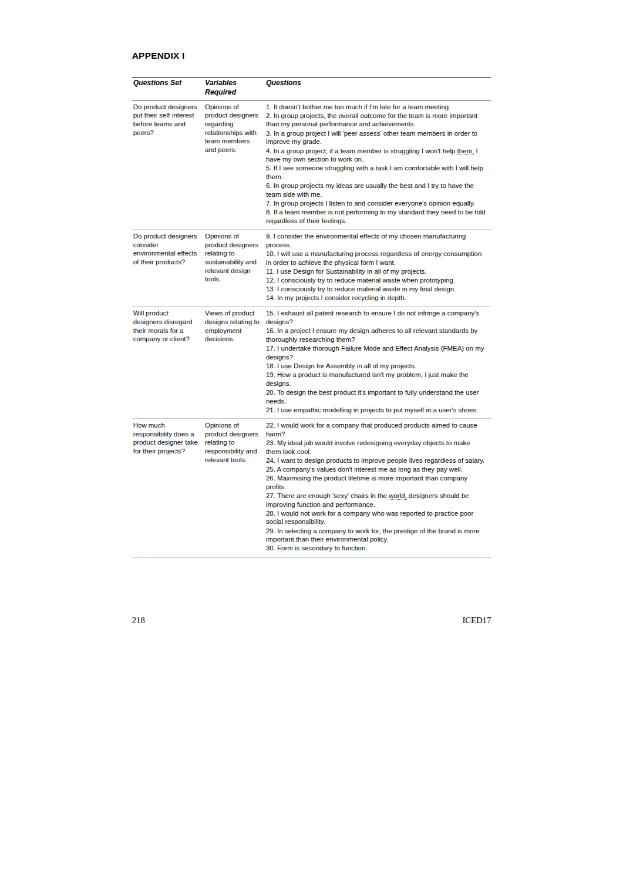APPENDIX I
| Questions Set | Variables Required | Questions |
| --- | --- | --- |
| Do product designers put their self-interest before teams and peers? | Opinions of product designers regarding relationships with team members and peers. | 1. It doesn't bother me too much if I'm late for a team meeting 2. In group projects, the overall outcome for the team is more important than my personal performance and achievements. 3. In a group project I will 'peer assess' other team members in order to improve my grade. 4. In a group project, if a team member is struggling I won't help them, I have my own section to work on. 5. If I see someone struggling with a task I am comfortable with I will help them. 6. In group projects my ideas are usually the best and I try to have the team side with me. 7. In group projects I listen to and consider everyone's opinion equally. 8. If a team member is not performing to my standard they need to be told regardless of their feelings. |
| Do product designers consider environmental effects of their products? | Opinions of product designers relating to sustainability and relevant design tools. | 9. I consider the environmental effects of my chosen manufacturing process. 10. I will use a manufacturing process regardless of energy consumption in order to achieve the physical form I want. 11. I use Design for Sustainability in all of my projects. 12. I consciously try to reduce material waste when prototyping. 13. I consciously try to reduce material waste in my final design. 14. In my projects I consider recycling in depth. |
| Will product designers disregard their morals for a company or client? | Views of product designs relating to employment decisions. | 15. I exhaust all patent research to ensure I do not infringe a company's designs? 16. In a project I ensure my design adheres to all relevant standards by thoroughly researching them? 17. I undertake thorough Failure Mode and Effect Analysis (FMEA) on my designs? 18. I use Design for Assembly in all of my projects. 19. How a product is manufactured isn't my problem, I just make the designs. 20. To design the best product it's important to fully understand the user needs. 21. I use empathic modelling in projects to put myself in a user's shoes. |
| How much responsibility does a product designer take for their projects? | Opinions of product designers relating to responsibility and relevant tools. | 22. I would work for a company that produced products aimed to cause harm? 23. My ideal job would involve redesigning everyday objects to make them look cool. 24. I want to design products to improve people lives regardless of salary. 25. A company's values don't interest me as long as they pay well. 26. Maximising the product lifetime is more important than company profits. 27. There are enough 'sexy' chairs in the world, designers should be improving function and performance. 28. I would not work for a company who was reported to practice poor social responsibility. 29. In selecting a company to work for, the prestige of the brand is more important than their environmental policy. 30. Form is secondary to function. |
218
ICED17